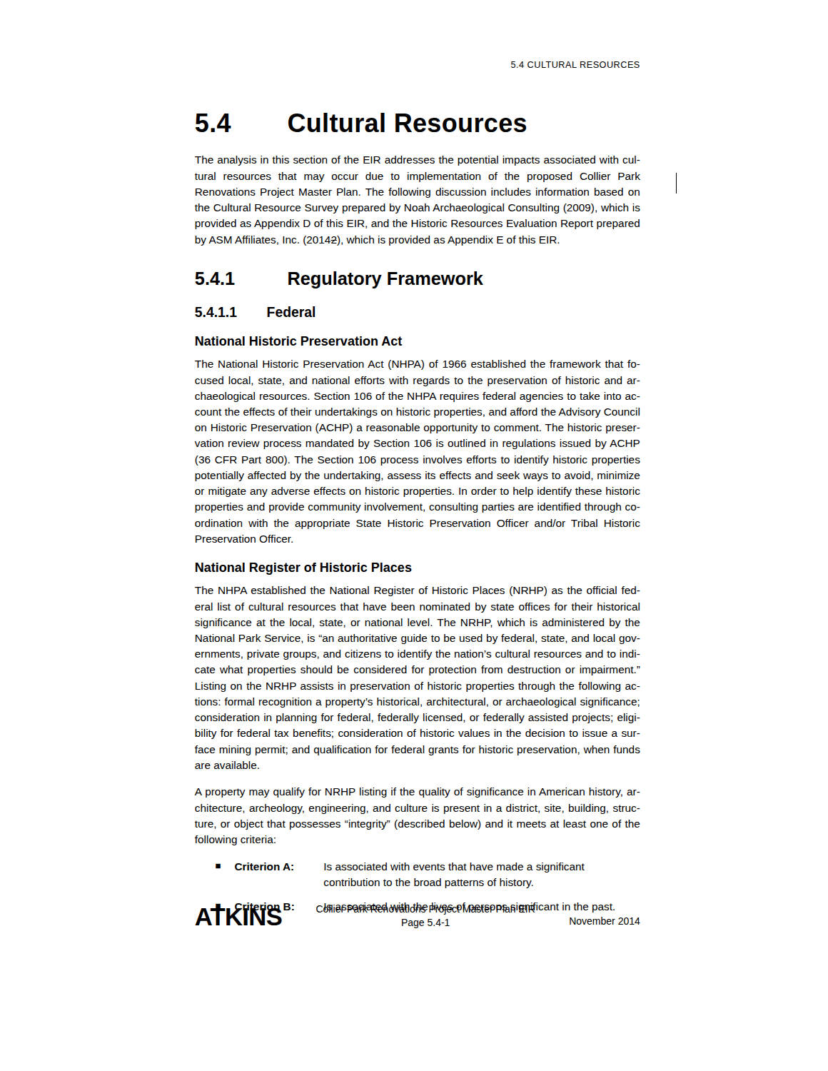5.4 CULTURAL RESOURCES
5.4 Cultural Resources
The analysis in this section of the EIR addresses the potential impacts associated with cultural resources that may occur due to implementation of the proposed Collier Park Renovations Project Master Plan. The following discussion includes information based on the Cultural Resource Survey prepared by Noah Archaeological Consulting (2009), which is provided as Appendix D of this EIR, and the Historic Resources Evaluation Report prepared by ASM Affiliates, Inc. (20142), which is provided as Appendix E of this EIR.
5.4.1 Regulatory Framework
5.4.1.1 Federal
National Historic Preservation Act
The National Historic Preservation Act (NHPA) of 1966 established the framework that focused local, state, and national efforts with regards to the preservation of historic and archaeological resources. Section 106 of the NHPA requires federal agencies to take into account the effects of their undertakings on historic properties, and afford the Advisory Council on Historic Preservation (ACHP) a reasonable opportunity to comment. The historic preservation review process mandated by Section 106 is outlined in regulations issued by ACHP (36 CFR Part 800). The Section 106 process involves efforts to identify historic properties potentially affected by the undertaking, assess its effects and seek ways to avoid, minimize or mitigate any adverse effects on historic properties. In order to help identify these historic properties and provide community involvement, consulting parties are identified through coordination with the appropriate State Historic Preservation Officer and/or Tribal Historic Preservation Officer.
National Register of Historic Places
The NHPA established the National Register of Historic Places (NRHP) as the official federal list of cultural resources that have been nominated by state offices for their historical significance at the local, state, or national level. The NRHP, which is administered by the National Park Service, is “an authoritative guide to be used by federal, state, and local governments, private groups, and citizens to identify the nation’s cultural resources and to indicate what properties should be considered for protection from destruction or impairment.” Listing on the NRHP assists in preservation of historic properties through the following actions: formal recognition a property’s historical, architectural, or archaeological significance; consideration in planning for federal, federally licensed, or federally assisted projects; eligibility for federal tax benefits; consideration of historic values in the decision to issue a surface mining permit; and qualification for federal grants for historic preservation, when funds are available.
A property may qualify for NRHP listing if the quality of significance in American history, architecture, archeology, engineering, and culture is present in a district, site, building, structure, or object that possesses “integrity” (described below) and it meets at least one of the following criteria:
■ Criterion A: Is associated with events that have made a significant contribution to the broad patterns of history.
■ Criterion B: Is associated with the lives of persons significant in the past.
ATKINS
Collier Park Renovations Project Master Plan EIR
Page 5.4-1
November 2014